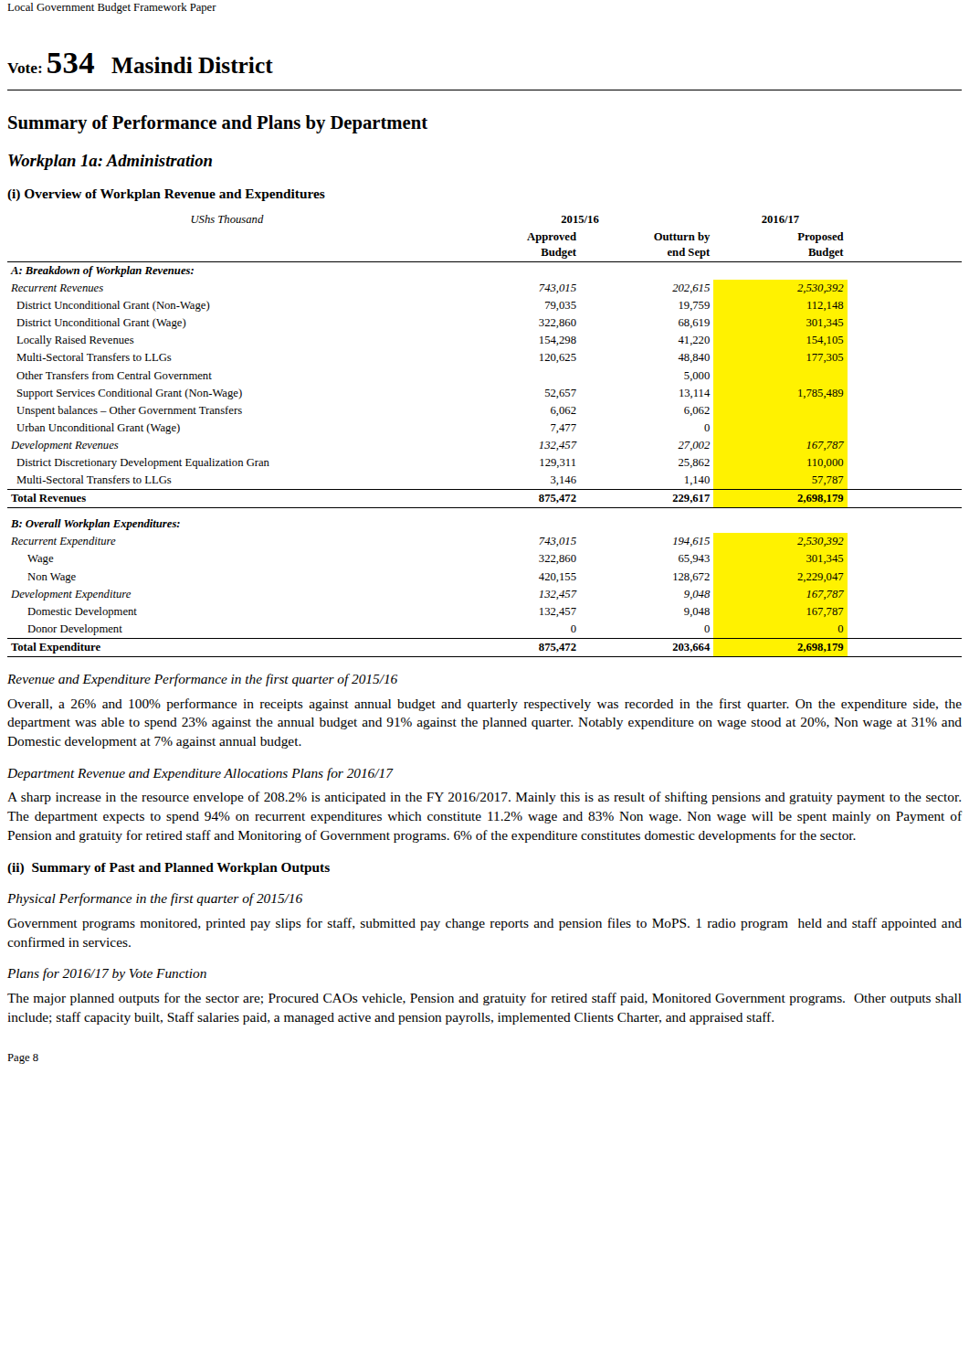Local Government Budget Framework Paper
Vote: 534 Masindi District
Summary of Performance and Plans by Department
Workplan 1a: Administration
(i) Overview of Workplan Revenue and Expenditures
| UShs Thousand | 2015/16 | 2016/17 | |
| | Approved Budget | Outturn by end Sept | Proposed Budget | |
| A: Breakdown of Workplan Revenues: | | | | |
| Recurrent Revenues | 743,015 | 202,615 | 2,530,392 | |
| District Unconditional Grant (Non-Wage) | 79,035 | 19,759 | 112,148 | |
| District Unconditional Grant (Wage) | 322,860 | 68,619 | 301,345 | |
| Locally Raised Revenues | 154,298 | 41,220 | 154,105 | |
| Multi-Sectoral Transfers to LLGs | 120,625 | 48,840 | 177,305 | |
| Other Transfers from Central Government | | 5,000 | | |
| Support Services Conditional Grant (Non-Wage) | 52,657 | 13,114 | 1,785,489 | |
| Unspent balances – Other Government Transfers | 6,062 | 6,062 | | |
| Urban Unconditional Grant (Wage) | 7,477 | 0 | | |
| Development Revenues | 132,457 | 27,002 | 167,787 | |
| District Discretionary Development Equalization Gran | 129,311 | 25,862 | 110,000 | |
| Multi-Sectoral Transfers to LLGs | 3,146 | 1,140 | 57,787 | |
| Total Revenues | 875,472 | 229,617 | 2,698,179 | |
| B: Overall Workplan Expenditures: | | | | |
| Recurrent Expenditure | 743,015 | 194,615 | 2,530,392 | |
| Wage | 322,860 | 65,943 | 301,345 | |
| Non Wage | 420,155 | 128,672 | 2,229,047 | |
| Development Expenditure | 132,457 | 9,048 | 167,787 | |
| Domestic Development | 132,457 | 9,048 | 167,787 | |
| Donor Development | 0 | 0 | 0 | |
| Total Expenditure | 875,472 | 203,664 | 2,698,179 | |
Revenue and Expenditure Performance in the first quarter of 2015/16
Overall, a 26% and 100% performance in receipts against annual budget and quarterly respectively was recorded in the first quarter. On the expenditure side, the department was able to spend 23% against the annual budget and 91% against the planned quarter. Notably expenditure on wage stood at 20%, Non wage at 31% and Domestic development at 7% against annual budget.
Department Revenue and Expenditure Allocations Plans for 2016/17
A sharp increase in the resource envelope of 208.2% is anticipated in the FY 2016/2017. Mainly this is as result of shifting pensions and gratuity payment to the sector. The department expects to spend 94% on recurrent expenditures which constitute 11.2% wage and 83% Non wage. Non wage will be spent mainly on Payment of Pension and gratuity for retired staff and Monitoring of Government programs. 6% of the expenditure constitutes domestic developments for the sector.
(ii) Summary of Past and Planned Workplan Outputs
Physical Performance in the first quarter of 2015/16
Government programs monitored, printed pay slips for staff, submitted pay change reports and pension files to MoPS. 1 radio program held and staff appointed and confirmed in services.
Plans for 2016/17 by Vote Function
The major planned outputs for the sector are; Procured CAOs vehicle, Pension and gratuity for retired staff paid, Monitored Government programs. Other outputs shall include; staff capacity built, Staff salaries paid, a managed active and pension payrolls, implemented Clients Charter, and appraised staff.
Page 8